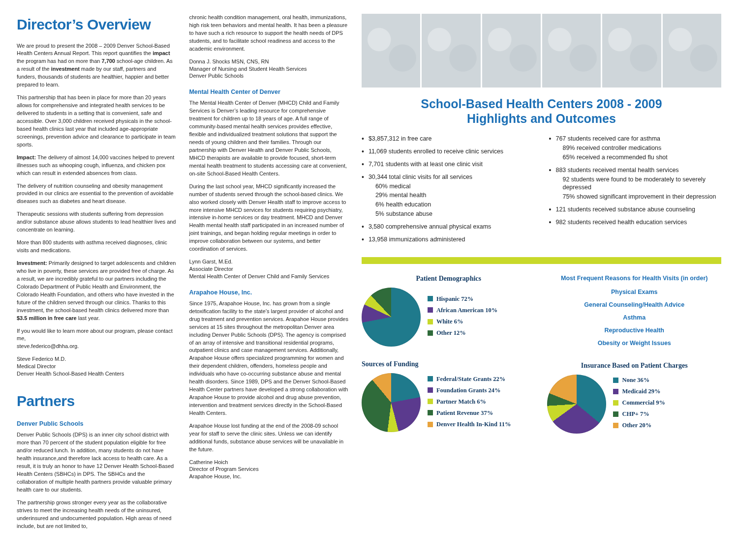Director’s Overview
We are proud to present the 2008 – 2009 Denver School-Based Health Centers Annual Report. This report quantifies the impact the program has had on more than 7,700 school-age children. As a result of the investment made by our staff, partners and funders, thousands of students are healthier, happier and better prepared to learn.
This partnership that has been in place for more than 20 years allows for comprehensive and integrated health services to be delivered to students in a setting that is convenient, safe and accessible. Over 3,000 children received physicals in the school-based health clinics last year that included age-appropriate screenings, prevention advice and clearance to participate in team sports.
Impact: The delivery of almost 14,000 vaccines helped to prevent illnesses such as whooping cough, influenza, and chicken pox which can result in extended absences from class.
The delivery of nutrition counseling and obesity management provided in our clinics are essential to the prevention of avoidable diseases such as diabetes and heart disease.
Therapeutic sessions with students suffering from depression and/or substance abuse allows students to lead healthier lives and concentrate on learning.
More than 800 students with asthma received diagnoses, clinic visits and medications.
Investment: Primarily designed to target adolescents and children who live in poverty, these services are provided free of charge. As a result, we are incredibly grateful to our partners including the Colorado Department of Public Health and Environment, the Colorado Health Foundation, and others who have invested in the future of the children served through our clinics. Thanks to this investment, the school-based health clinics delivered more than $3.5 million in free care last year.
If you would like to learn more about our program, please contact me,
steve.federico@dhha.org.
Steve Federico M.D.
Medical Director
Denver Health School-Based Health Centers
Partners
Denver Public Schools
Denver Public Schools (DPS) is an inner city school district with more than 70 percent of the student population eligible for free and/or reduced lunch. In addition, many students do not have health insurance,and therefore lack access to health care. As a result, it is truly an honor to have 12 Denver Health School-Based Health Centers (SBHCs) in DPS. The SBHCs and the collaboration of multiple health partners provide valuable primary health care to our students.
The partnership grows stronger every year as the collaborative strives to meet the increasing health needs of the uninsured, underinsured and undocumented population. High areas of need include, but are not limited to,
chronic health condition management, oral health, immunizations, high risk teen behaviors and mental health. It has been a pleasure to have such a rich resource to support the health needs of DPS students, and to facilitate school readiness and access to the academic environment.
Donna J. Shocks MSN, CNS, RN
Manager of Nursing and Student Health Services
Denver Public Schools
Mental Health Center of Denver
The Mental Health Center of Denver (MHCD) Child and Family Services is Denver’s leading resource for comprehensive treatment for children up to 18 years of age. A full range of community-based mental health services provides effective, flexible and individualized treatment solutions that support the needs of young children and their families. Through our partnership with Denver Health and Denver Public Schools, MHCD therapists are available to provide focused, short-term mental health treatment to students accessing care at convenient, on-site School-Based Health Centers.
During the last school year, MHCD significantly increased the number of students served through the school-based clinics. We also worked closely with Denver Health staff to improve access to more intensive MHCD services for students requiring psychiatry, intensive in-home services or day treatment. MHCD and Denver Health mental health staff participated in an increased number of joint trainings, and began holding regular meetings in order to improve collaboration between our systems, and better coordination of services.
Lynn Garst, M.Ed.
Associate Director
Mental Health Center of Denver Child and Family Services
Arapahoe House, Inc.
Since 1975, Arapahoe House, Inc. has grown from a single detoxification facility to the state’s largest provider of alcohol and drug treatment and prevention services. Arapahoe House provides services at 15 sites throughout the metropolitan Denver area including Denver Public Schools (DPS). The agency is comprised of an array of intensive and transitional residential programs, outpatient clinics and case management services. Additionally, Arapahoe House offers specialized programming for women and their dependent children, offenders, homeless people and individuals who have co-occurring substance abuse and mental health disorders. Since 1989, DPS and the Denver School-Based Health Center partners have developed a strong collaboration with Arapahoe House to provide alcohol and drug abuse prevention, intervention and treatment services directly in the School-Based Health Centers.
Arapahoe House lost funding at the end of the 2008-09 school year for staff to serve the clinic sites. Unless we can identify additional funds, substance abuse services will be unavailable in the future.
Catherine Hoich
Director of Program Services
Arapahoe House, Inc.
School-Based Health Centers 2008 - 2009
Highlights and Outcomes
$3,857,312 in free care
11,069 students enrolled to receive clinic services
7,701 students with at least one clinic visit
30,344 total clinic visits for all services 60% medical 29% mental health 6% health education 5% substance abuse
3,580 comprehensive annual physical exams
13,958 immunizations administered
767 students received care for asthma 89% received controller medications 65% received a recommended flu shot
883 students received mental health services 92 students were found to be moderately to severely depressed 75% showed significant improvement in their depression
121 students received substance abuse counseling
982 students received health education services
Patient Demographics
Hispanic 72%
African American 10%
White 6%
Other 12%
Sources of Funding
Federal/State Grants 22%
Foundation Grants 24%
Partner Match 6%
Patient Revenue 37%
Denver Health In-Kind 11%
Most Frequent Reasons for Health Visits (in order)
Physical Exams
General Counseling/Health Advice
Asthma
Reproductive Health
Obesity or Weight Issues
Insurance Based on Patient Charges
None 36%
Medicaid 29%
Commercial 9%
CHP+ 7%
Other 20%